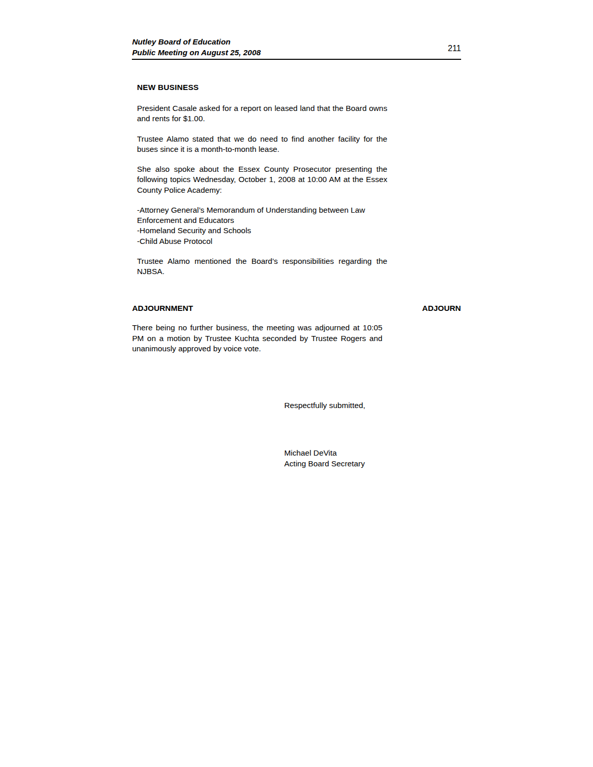Nutley Board of Education
Public Meeting on August 25, 2008
211
NEW BUSINESS
President Casale asked for a report on leased land that the Board owns and rents for $1.00.
Trustee Alamo stated that we do need to find another facility for the buses since it is a month-to-month lease.
She also spoke about the Essex County Prosecutor presenting the following topics Wednesday, October 1, 2008 at 10:00 AM at the Essex County Police Academy:
-Attorney General’s Memorandum of Understanding between Law Enforcement and Educators
-Homeland Security and Schools
-Child Abuse Protocol
Trustee Alamo mentioned the Board’s responsibilities regarding the NJBSA.
ADJOURNMENT
ADJOURN
There being no further business, the meeting was adjourned at 10:05 PM on a motion by Trustee Kuchta seconded by Trustee Rogers and unanimously approved by voice vote.
Respectfully submitted,
Michael DeVita
Acting Board Secretary